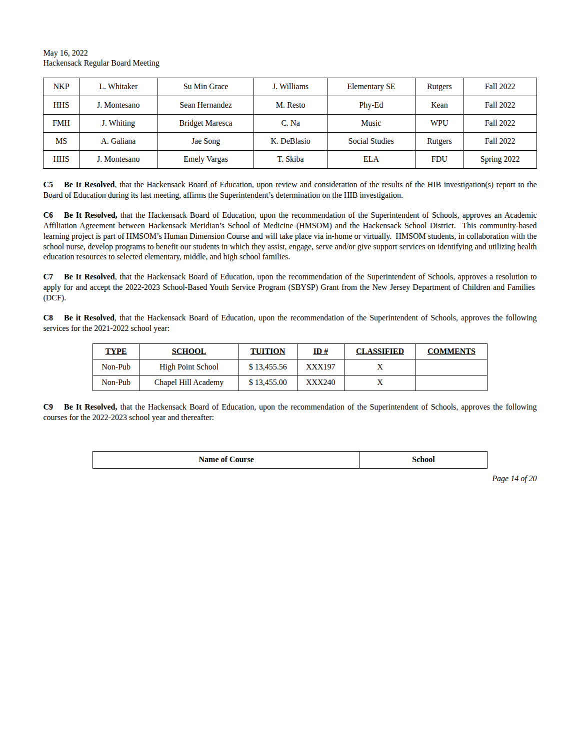May 16, 2022
Hackensack Regular Board Meeting
| NKP | L. Whitaker | Su Min Grace | J. Williams | Elementary SE | Rutgers | Fall 2022 |
| HHS | J. Montesano | Sean Hernandez | M. Resto | Phy-Ed | Kean | Fall 2022 |
| FMH | J. Whiting | Bridget Maresca | C. Na | Music | WPU | Fall 2022 |
| MS | A. Galiana | Jae Song | K. DeBlasio | Social Studies | Rutgers | Fall 2022 |
| HHS | J. Montesano | Emely Vargas | T. Skiba | ELA | FDU | Spring 2022 |
C5 Be It Resolved, that the Hackensack Board of Education, upon review and consideration of the results of the HIB investigation(s) report to the Board of Education during its last meeting, affirms the Superintendent’s determination on the HIB investigation.
C6 Be It Resolved, that the Hackensack Board of Education, upon the recommendation of the Superintendent of Schools, approves an Academic Affiliation Agreement between Hackensack Meridian’s School of Medicine (HMSOM) and the Hackensack School District. This community-based learning project is part of HMSOM’s Human Dimension Course and will take place via in-home or virtually. HMSOM students, in collaboration with the school nurse, develop programs to benefit our students in which they assist, engage, serve and/or give support services on identifying and utilizing health education resources to selected elementary, middle, and high school families.
C7 Be It Resolved, that the Hackensack Board of Education, upon the recommendation of the Superintendent of Schools, approves a resolution to apply for and accept the 2022-2023 School-Based Youth Service Program (SBYSP) Grant from the New Jersey Department of Children and Families (DCF).
C8 Be it Resolved, that the Hackensack Board of Education, upon the recommendation of the Superintendent of Schools, approves the following services for the 2021-2022 school year:
| TYPE | SCHOOL | TUITION | ID # | CLASSIFIED | COMMENTS |
| --- | --- | --- | --- | --- | --- |
| Non-Pub | High Point School | $ 13,455.56 | XXX197 | X | |
| Non-Pub | Chapel Hill Academy | $ 13,455.00 | XXX240 | X | |
C9 Be It Resolved, that the Hackensack Board of Education, upon the recommendation of the Superintendent of Schools, approves the following courses for the 2022-2023 school year and thereafter:
| Name of Course | School |
| --- | --- |
Page 14 of 20